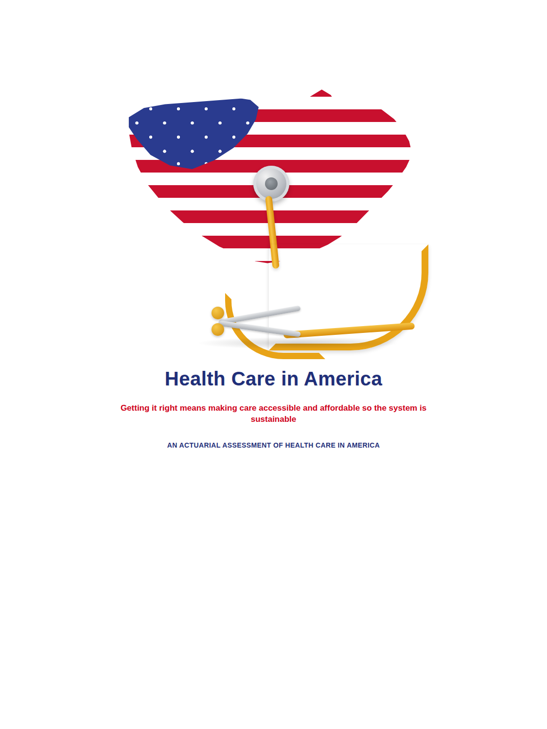Health Care in America
Getting it right means making care accessible and affordable so the system is sustainable
AN ACTUARIAL ASSESSMENT OF HEALTH CARE IN AMERICA